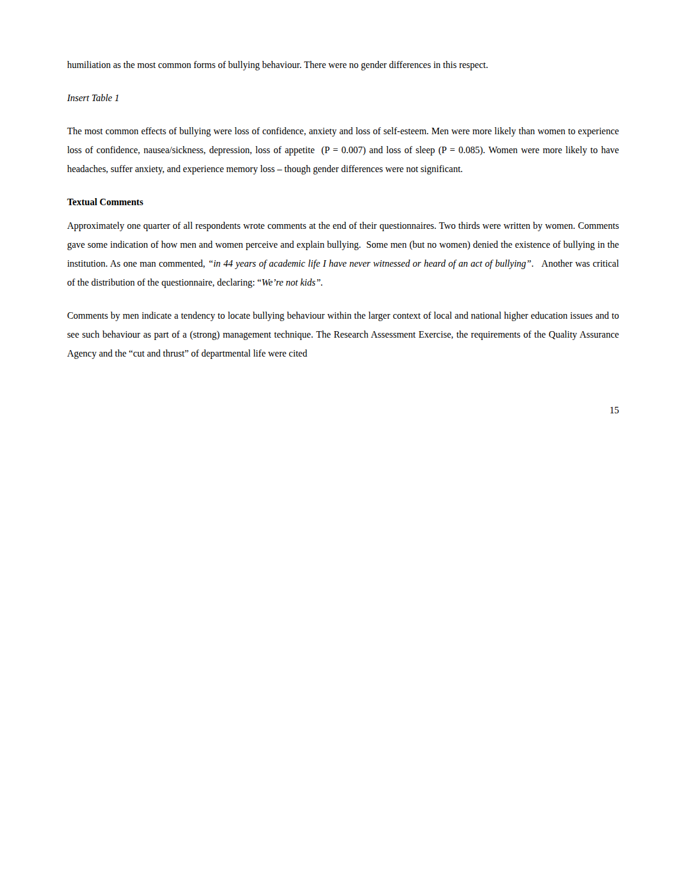humiliation as the most common forms of bullying behaviour. There were no gender differences in this respect.
Insert Table 1
The most common effects of bullying were loss of confidence, anxiety and loss of self-esteem. Men were more likely than women to experience loss of confidence, nausea/sickness, depression, loss of appetite (P = 0.007) and loss of sleep (P = 0.085). Women were more likely to have headaches, suffer anxiety, and experience memory loss – though gender differences were not significant.
Textual Comments
Approximately one quarter of all respondents wrote comments at the end of their questionnaires. Two thirds were written by women. Comments gave some indication of how men and women perceive and explain bullying. Some men (but no women) denied the existence of bullying in the institution. As one man commented, “in 44 years of academic life I have never witnessed or heard of an act of bullying”. Another was critical of the distribution of the questionnaire, declaring: “We’re not kids”.
Comments by men indicate a tendency to locate bullying behaviour within the larger context of local and national higher education issues and to see such behaviour as part of a (strong) management technique. The Research Assessment Exercise, the requirements of the Quality Assurance Agency and the “cut and thrust” of departmental life were cited
15